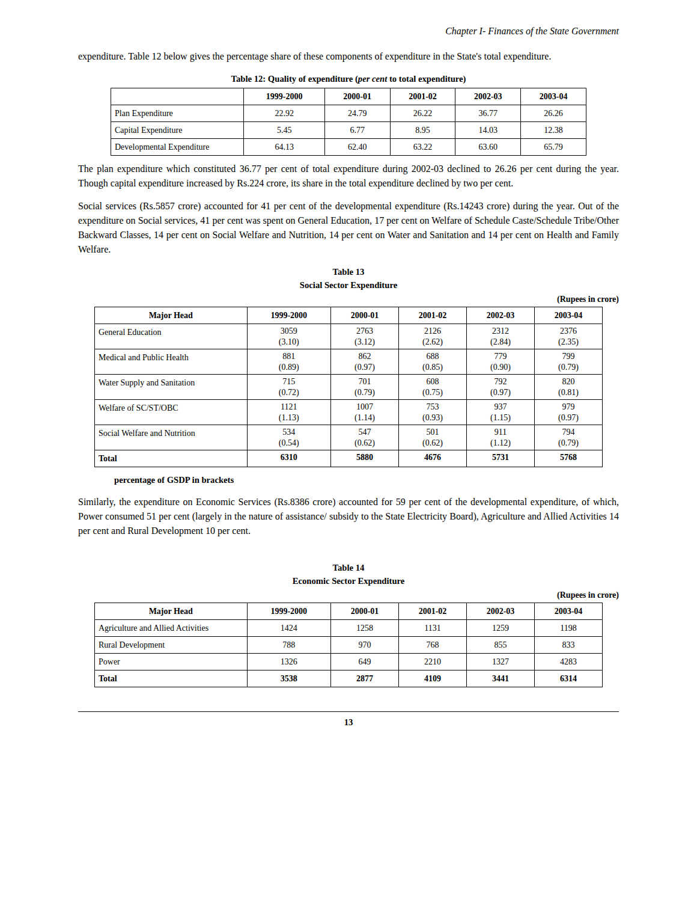Chapter I- Finances of the State Government
expenditure. Table 12 below gives the percentage share of these components of expenditure in the State's total expenditure.
Table 12: Quality of expenditure (per cent to total expenditure)
| | 1999-2000 | 2000-01 | 2001-02 | 2002-03 | 2003-04 |
| --- | --- | --- | --- | --- | --- |
| Plan Expenditure | 22.92 | 24.79 | 26.22 | 36.77 | 26.26 |
| Capital Expenditure | 5.45 | 6.77 | 8.95 | 14.03 | 12.38 |
| Developmental Expenditure | 64.13 | 62.40 | 63.22 | 63.60 | 65.79 |
The plan expenditure which constituted 36.77 per cent of total expenditure during 2002-03 declined to 26.26 per cent during the year. Though capital expenditure increased by Rs.224 crore, its share in the total expenditure declined by two per cent.
Social services (Rs.5857 crore) accounted for 41 per cent of the developmental expenditure (Rs.14243 crore) during the year. Out of the expenditure on Social services, 41 per cent was spent on General Education, 17 per cent on Welfare of Schedule Caste/Schedule Tribe/Other Backward Classes, 14 per cent on Social Welfare and Nutrition, 14 per cent on Water and Sanitation and 14 per cent on Health and Family Welfare.
Table 13
Social Sector Expenditure
(Rupees in crore)
| Major Head | 1999-2000 | 2000-01 | 2001-02 | 2002-03 | 2003-04 |
| --- | --- | --- | --- | --- | --- |
| General Education | 3059 (3.10) | 2763 (3.12) | 2126 (2.62) | 2312 (2.84) | 2376 (2.35) |
| Medical and Public Health | 881 (0.89) | 862 (0.97) | 688 (0.85) | 779 (0.90) | 799 (0.79) |
| Water Supply and Sanitation | 715 (0.72) | 701 (0.79) | 608 (0.75) | 792 (0.97) | 820 (0.81) |
| Welfare of SC/ST/OBC | 1121 (1.13) | 1007 (1.14) | 753 (0.93) | 937 (1.15) | 979 (0.97) |
| Social Welfare and Nutrition | 534 (0.54) | 547 (0.62) | 501 (0.62) | 911 (1.12) | 794 (0.79) |
| Total | 6310 | 5880 | 4676 | 5731 | 5768 |
percentage of GSDP in brackets
Similarly, the expenditure on Economic Services (Rs.8386 crore) accounted for 59 per cent of the developmental expenditure, of which, Power consumed 51 per cent (largely in the nature of assistance/ subsidy to the State Electricity Board), Agriculture and Allied Activities 14 per cent and Rural Development 10 per cent.
Table 14
Economic Sector Expenditure
(Rupees in crore)
| Major Head | 1999-2000 | 2000-01 | 2001-02 | 2002-03 | 2003-04 |
| --- | --- | --- | --- | --- | --- |
| Agriculture and Allied Activities | 1424 | 1258 | 1131 | 1259 | 1198 |
| Rural Development | 788 | 970 | 768 | 855 | 833 |
| Power | 1326 | 649 | 2210 | 1327 | 4283 |
| Total | 3538 | 2877 | 4109 | 3441 | 6314 |
13